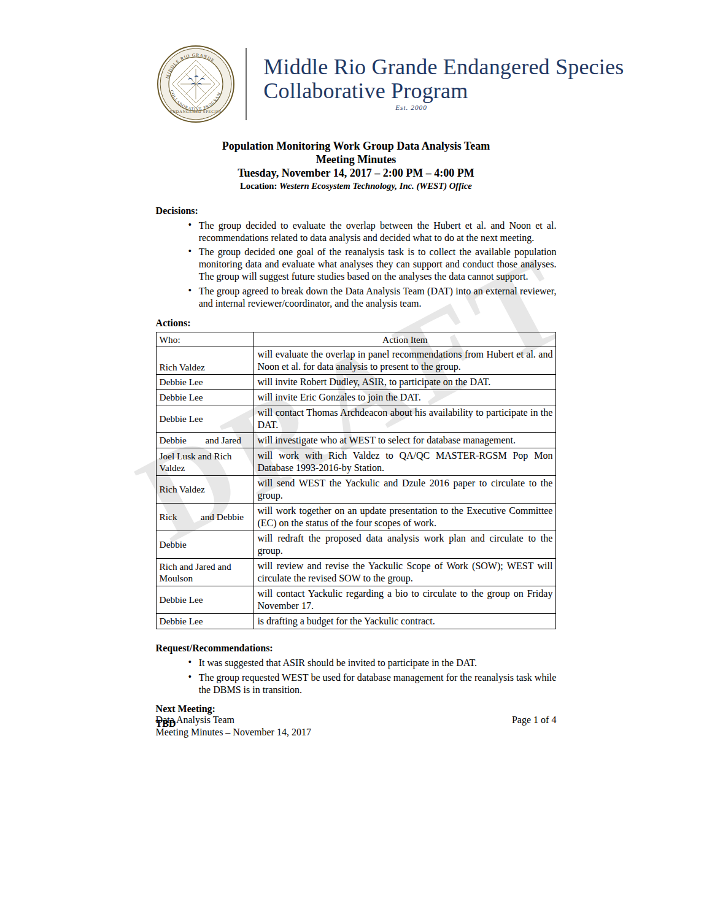DRAFT
MIDDLE RIO GRANDE COLLABORATIVE PROGRAM ENDANGERED SPECIES
Middle Rio Grande Endangered Species
Collaborative Program
Est. 2000
Population Monitoring Work Group Data Analysis Team
Meeting Minutes
Tuesday, November 14, 2017 – 2:00 PM – 4:00 PM
Location: Western Ecosystem Technology, Inc. (WEST) Office
Decisions:
The group decided to evaluate the overlap between the Hubert et al. and Noon et al. recommendations related to data analysis and decided what to do at the next meeting.
The group decided one goal of the reanalysis task is to collect the available population monitoring data and evaluate what analyses they can support and conduct those analyses. The group will suggest future studies based on the analyses the data cannot support.
The group agreed to break down the Data Analysis Team (DAT) into an external reviewer, and internal reviewer/coordinator, and the analysis team.
Actions:
| Who: | Action Item |
| --- | --- |
| Rich Valdez | will evaluate the overlap in panel recommendations from Hubert et al. and Noon et al. for data analysis to present to the group. |
| Debbie Lee | will invite Robert Dudley, ASIR, to participate on the DAT. |
| Debbie Lee | will invite Eric Gonzales to join the DAT. |
| Debbie Lee | will contact Thomas Archdeacon about his availability to participate in the DAT. |
| Debbie and Jared | will investigate who at WEST to select for database management. |
| Joel Lusk and Rich Valdez | will work with Rich Valdez to QA/QC MASTER-RGSM Pop Mon Database 1993-2016-by Station. |
| Rich Valdez | will send WEST the Yackulic and Dzule 2016 paper to circulate to the group. |
| Rick and Debbie | will work together on an update presentation to the Executive Committee (EC) on the status of the four scopes of work. |
| Debbie | will redraft the proposed data analysis work plan and circulate to the group. |
| Rich and Jared and Moulson | will review and revise the Yackulic Scope of Work (SOW); WEST will circulate the revised SOW to the group. |
| Debbie Lee | will contact Yackulic regarding a bio to circulate to the group on Friday November 17. |
| Debbie Lee | is drafting a budget for the Yackulic contract. |
Request/Recommendations:
It was suggested that ASIR should be invited to participate in the DAT.
The group requested WEST be used for database management for the reanalysis task while the DBMS is in transition.
Next Meeting:
TBD
Data Analysis Team
Meeting Minutes – November 14, 2017
Page 1 of 4